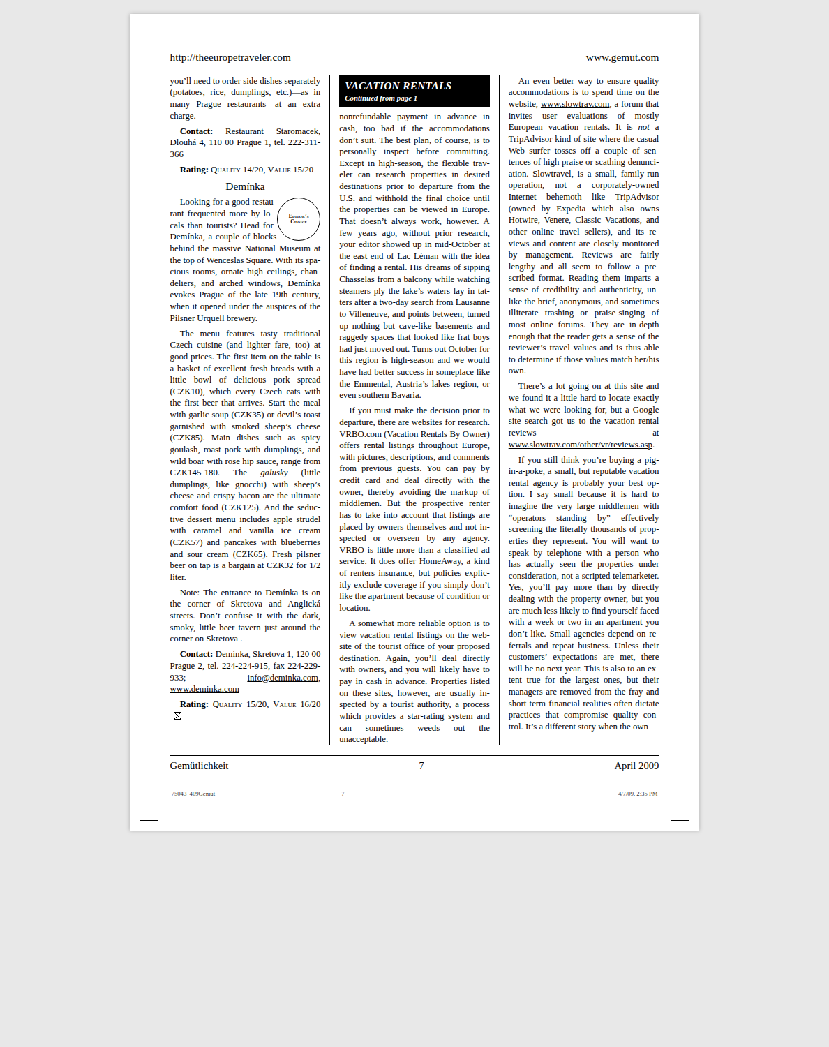http://theeuropetraveler.com www.gemut.com
you’ll need to order side dishes separately (potatoes, rice, dumplings, etc.)—as in many Prague restaurants—at an extra charge.
Contact: Restaurant Staromacek, Dlouhá 4, 110 00 Prague 1, tel. 222-311-366
Rating: Quality 14/20, Value 15/20
Demínka
Editor’s Choice
Looking for a good restaurant frequented more by locals than tourists? Head for Demínka, a couple of blocks behind the massive National Museum at the top of Wenceslas Square. With its spacious rooms, ornate high ceilings, chandeliers, and arched windows, Demínka evokes Prague of the late 19th century, when it opened under the auspices of the Pilsner Urquell brewery.
The menu features tasty traditional Czech cuisine (and lighter fare, too) at good prices. The first item on the table is a basket of excellent fresh breads with a little bowl of delicious pork spread (CZK10), which every Czech eats with the first beer that arrives. Start the meal with garlic soup (CZK35) or devil’s toast garnished with smoked sheep’s cheese (CZK85). Main dishes such as spicy goulash, roast pork with dumplings, and wild boar with rose hip sauce, range from CZK145-180. The galusky (little dumplings, like gnocchi) with sheep’s cheese and crispy bacon are the ultimate comfort food (CZK125). And the seductive dessert menu includes apple strudel with caramel and vanilla ice cream (CZK57) and pancakes with blueberries and sour cream (CZK65). Fresh pilsner beer on tap is a bargain at CZK32 for 1/2 liter.
Note: The entrance to Demínka is on the corner of Skretova and Anglická streets. Don’t confuse it with the dark, smoky, little beer tavern just around the corner on Skretova .
Contact: Demínka, Skretova 1, 120 00 Prague 2, tel. 224-224-915, fax 224-229-933; info@deminka.com, www.deminka.com
Rating: Quality 15/20, Value 16/20
VACATION RENTALS
Continued from page 1
nonrefundable payment in advance in cash, too bad if the accommodations don’t suit. The best plan, of course, is to personally inspect before committing. Except in high-season, the flexible traveler can research properties in desired destinations prior to departure from the U.S. and withhold the final choice until the properties can be viewed in Europe. That doesn’t always work, however. A few years ago, without prior research, your editor showed up in mid-October at the east end of Lac Léman with the idea of finding a rental. His dreams of sipping Chasselas from a balcony while watching steamers ply the lake’s waters lay in tatters after a two-day search from Lausanne to Villeneuve, and points between, turned up nothing but cave-like basements and raggedy spaces that looked like frat boys had just moved out. Turns out October for this region is high-season and we would have had better success in someplace like the Emmental, Austria’s lakes region, or even southern Bavaria.
If you must make the decision prior to departure, there are websites for research. VRBO.com (Vacation Rentals By Owner) offers rental listings throughout Europe, with pictures, descriptions, and comments from previous guests. You can pay by credit card and deal directly with the owner, thereby avoiding the markup of middlemen. But the prospective renter has to take into account that listings are placed by owners themselves and not inspected or overseen by any agency. VRBO is little more than a classified ad service. It does offer HomeAway, a kind of renters insurance, but policies explicitly exclude coverage if you simply don’t like the apartment because of condition or location.
A somewhat more reliable option is to view vacation rental listings on the website of the tourist office of your proposed destination. Again, you’ll deal directly with owners, and you will likely have to pay in cash in advance. Properties listed on these sites, however, are usually inspected by a tourist authority, a process which provides a star-rating system and can sometimes weeds out the unacceptable.
An even better way to ensure quality accommodations is to spend time on the website, www.slowtrav.com, a forum that invites user evaluations of mostly European vacation rentals. It is not a TripAdvisor kind of site where the casual Web surfer tosses off a couple of sentences of high praise or scathing denunciation. Slowtravel, is a small, family-run operation, not a corporately-owned Internet behemoth like TripAdvisor (owned by Expedia which also owns Hotwire, Venere, Classic Vacations, and other online travel sellers), and its reviews and content are closely monitored by management. Reviews are fairly lengthy and all seem to follow a prescribed format. Reading them imparts a sense of credibility and authenticity, unlike the brief, anonymous, and sometimes illiterate trashing or praise-singing of most online forums. They are in-depth enough that the reader gets a sense of the reviewer’s travel values and is thus able to determine if those values match her/his own.
There’s a lot going on at this site and we found it a little hard to locate exactly what we were looking for, but a Google site search got us to the vacation rental reviews at www.slowtrav.com/other/vr/reviews.asp.
If you still think you’re buying a pig-in-a-poke, a small, but reputable vacation rental agency is probably your best option. I say small because it is hard to imagine the very large middlemen with “operators standing by” effectively screening the literally thousands of properties they represent. You will want to speak by telephone with a person who has actually seen the properties under consideration, not a scripted telemarketer. Yes, you’ll pay more than by directly dealing with the property owner, but you are much less likely to find yourself faced with a week or two in an apartment you don’t like. Small agencies depend on referrals and repeat business. Unless their customers’ expectations are met, there will be no next year. This is also to an extent true for the largest ones, but their managers are removed from the fray and short-term financial realities often dictate practices that compromise quality control. It’s a different story when the own-
Gemütlichkeit 7 April 2009
75043_409Gemut 7 4/7/09, 2:35 PM